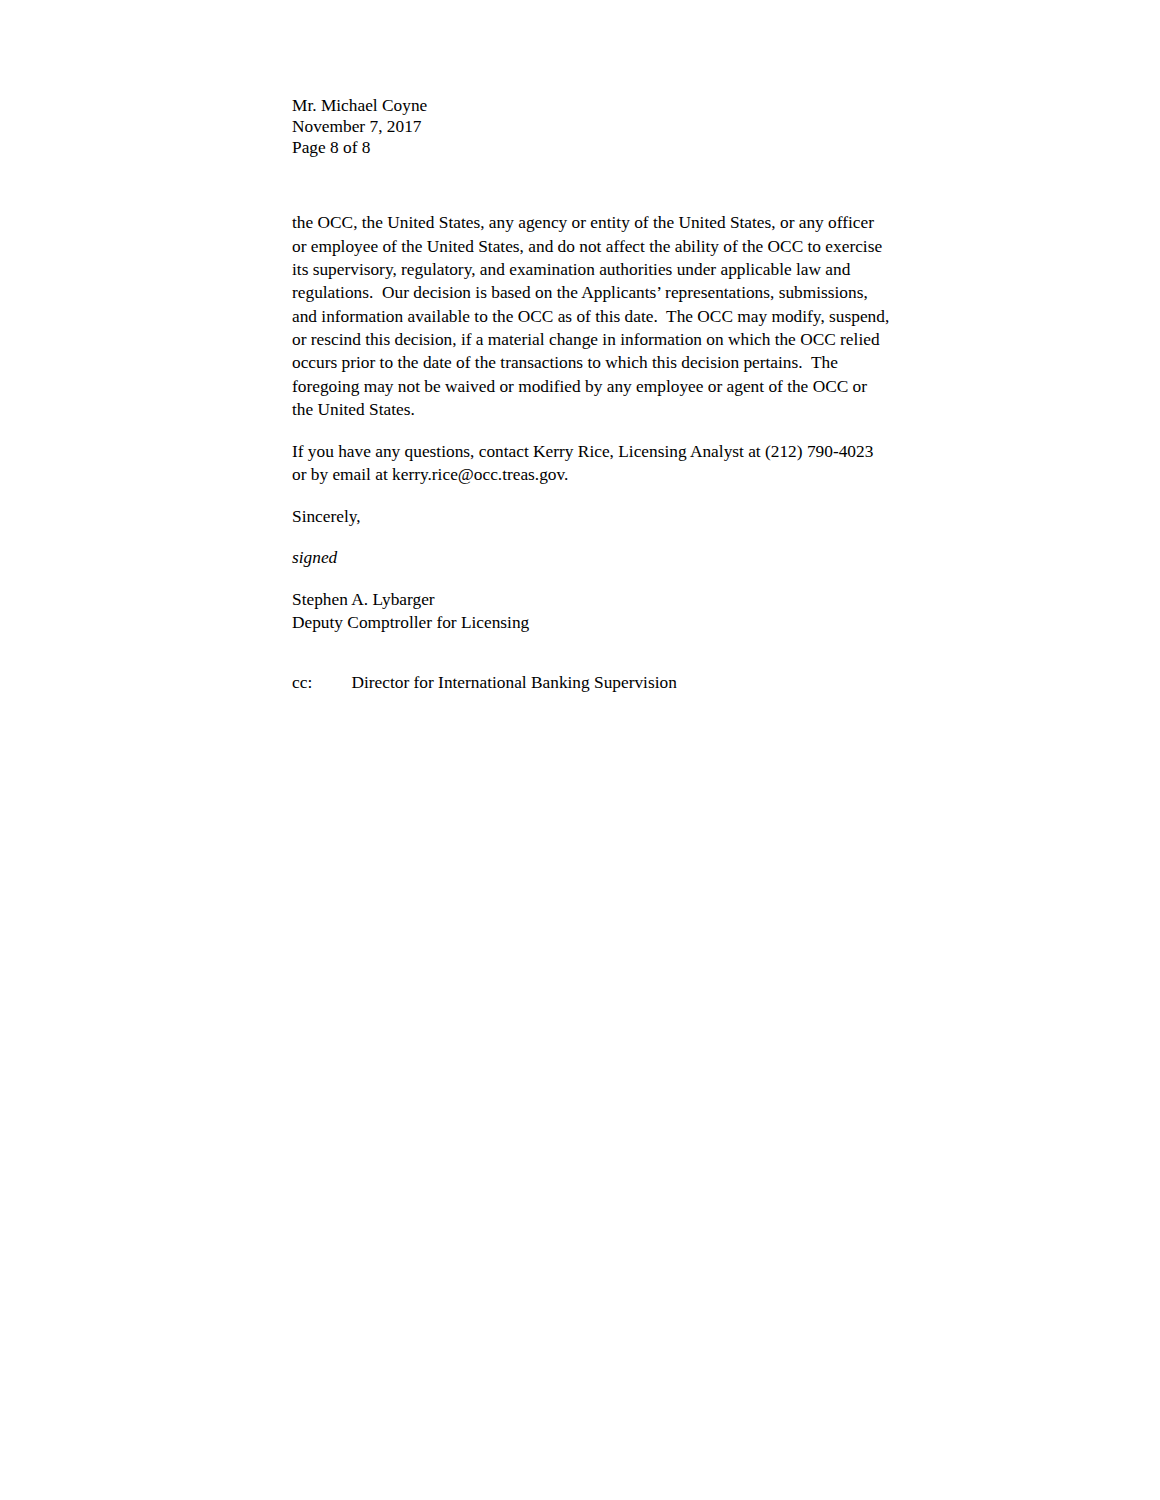Mr. Michael Coyne
November 7, 2017
Page 8 of 8
the OCC, the United States, any agency or entity of the United States, or any officer or employee of the United States, and do not affect the ability of the OCC to exercise its supervisory, regulatory, and examination authorities under applicable law and regulations. Our decision is based on the Applicants’ representations, submissions, and information available to the OCC as of this date. The OCC may modify, suspend, or rescind this decision, if a material change in information on which the OCC relied occurs prior to the date of the transactions to which this decision pertains. The foregoing may not be waived or modified by any employee or agent of the OCC or the United States.
If you have any questions, contact Kerry Rice, Licensing Analyst at (212) 790-4023 or by email at kerry.rice@occ.treas.gov.
Sincerely,
signed
Stephen A. Lybarger
Deputy Comptroller for Licensing
cc: Director for International Banking Supervision